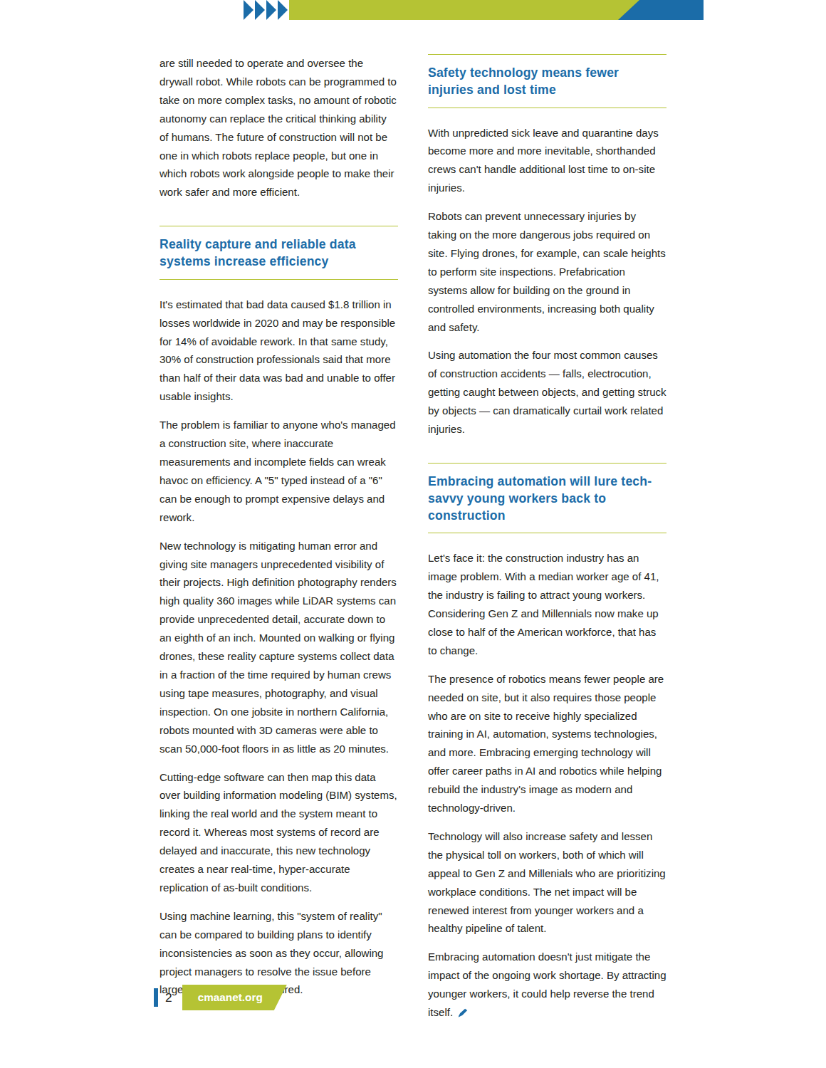are still needed to operate and oversee the drywall robot. While robots can be programmed to take on more complex tasks, no amount of robotic autonomy can replace the critical thinking ability of humans. The future of construction will not be one in which robots replace people, but one in which robots work alongside people to make their work safer and more efficient.
Reality capture and reliable data systems increase efficiency
It's estimated that bad data caused $1.8 trillion in losses worldwide in 2020 and may be responsible for 14% of avoidable rework. In that same study, 30% of construction professionals said that more than half of their data was bad and unable to offer usable insights.
The problem is familiar to anyone who's managed a construction site, where inaccurate measurements and incomplete fields can wreak havoc on efficiency. A "5" typed instead of a "6" can be enough to prompt expensive delays and rework.
New technology is mitigating human error and giving site managers unprecedented visibility of their projects. High definition photography renders high quality 360 images while LiDAR systems can provide unprecedented detail, accurate down to an eighth of an inch. Mounted on walking or flying drones, these reality capture systems collect data in a fraction of the time required by human crews using tape measures, photography, and visual inspection. On one jobsite in northern California, robots mounted with 3D cameras were able to scan 50,000-foot floors in as little as 20 minutes.
Cutting-edge software can then map this data over building information modeling (BIM) systems, linking the real world and the system meant to record it. Whereas most systems of record are delayed and inaccurate, this new technology creates a near real-time, hyper-accurate replication of as-built conditions.
Using machine learning, this "system of reality" can be compared to building plans to identify inconsistencies as soon as they occur, allowing project managers to resolve the issue before large-scale rework is required.
Safety technology means fewer injuries and lost time
With unpredicted sick leave and quarantine days become more and more inevitable, shorthanded crews can't handle additional lost time to on-site injuries.
Robots can prevent unnecessary injuries by taking on the more dangerous jobs required on site. Flying drones, for example, can scale heights to perform site inspections. Prefabrication systems allow for building on the ground in controlled environments, increasing both quality and safety.
Using automation the four most common causes of construction accidents — falls, electrocution, getting caught between objects, and getting struck by objects — can dramatically curtail work related injuries.
Embracing automation will lure tech-savvy young workers back to construction
Let's face it: the construction industry has an image problem. With a median worker age of 41, the industry is failing to attract young workers. Considering Gen Z and Millennials now make up close to half of the American workforce, that has to change.
The presence of robotics means fewer people are needed on site, but it also requires those people who are on site to receive highly specialized training in AI, automation, systems technologies, and more. Embracing emerging technology will offer career paths in AI and robotics while helping rebuild the industry's image as modern and technology-driven.
Technology will also increase safety and lessen the physical toll on workers, both of which will appeal to Gen Z and Millenials who are prioritizing workplace conditions. The net impact will be renewed interest from younger workers and a healthy pipeline of talent.
Embracing automation doesn't just mitigate the impact of the ongoing work shortage. By attracting younger workers, it could help reverse the trend itself.
2
cmaanet.org